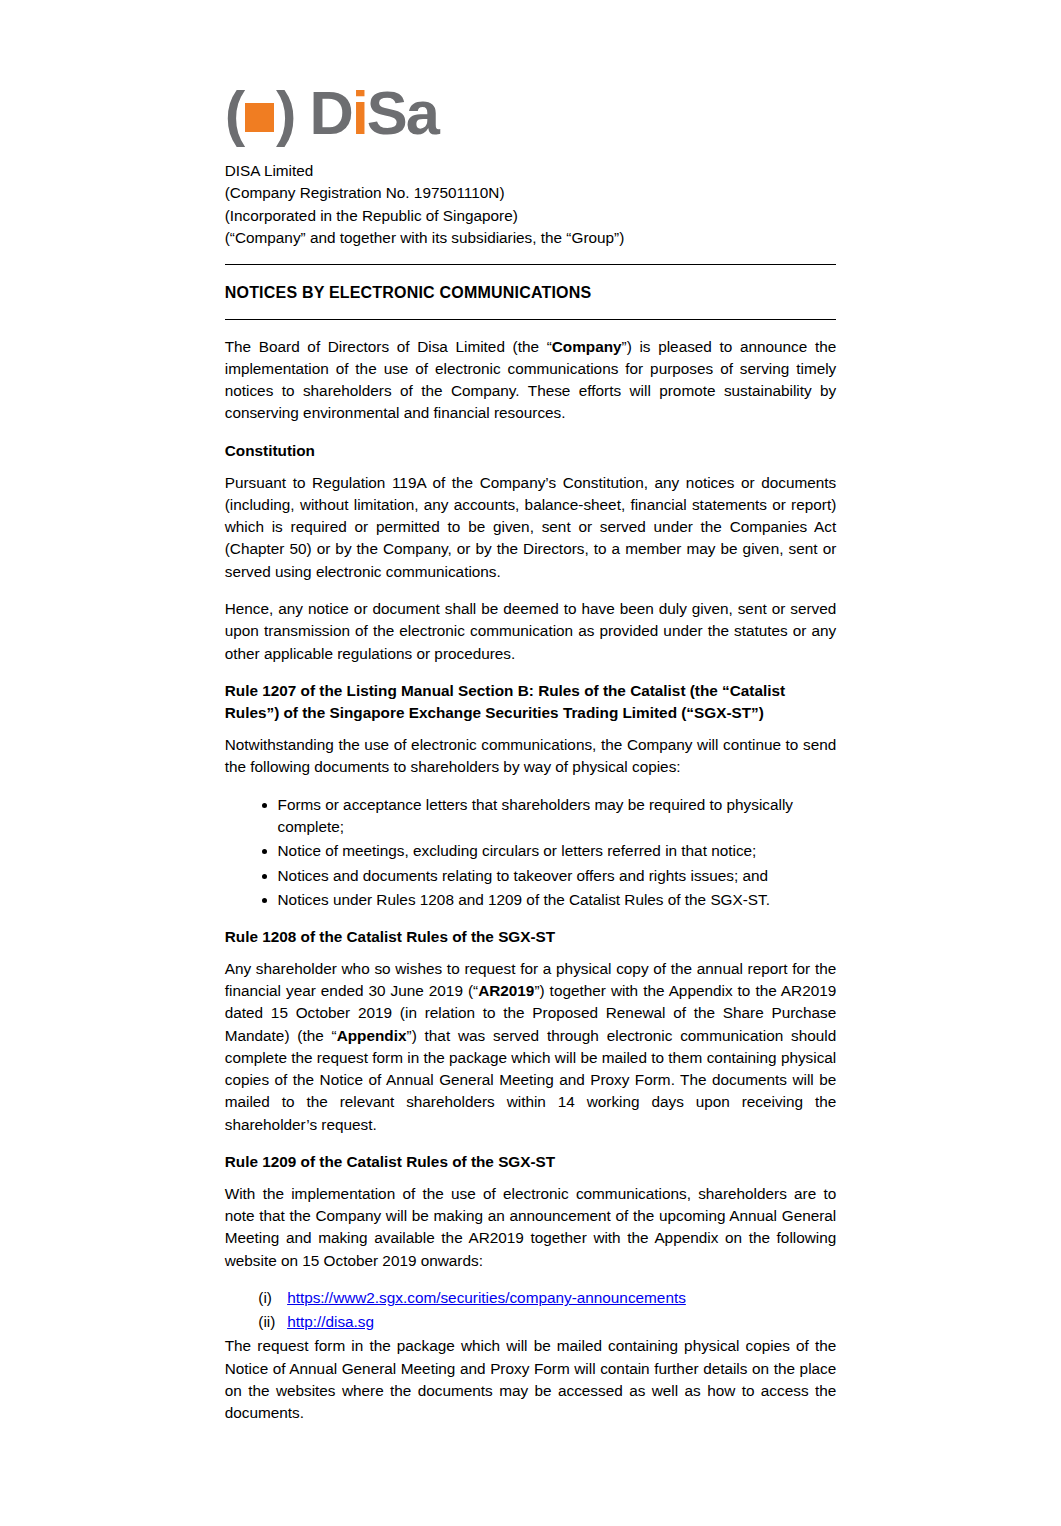( ) DiSa
DISA Limited
(Company Registration No. 197501110N)
(Incorporated in the Republic of Singapore)
(“Company” and together with its subsidiaries, the “Group”)
NOTICES BY ELECTRONIC COMMUNICATIONS
The Board of Directors of Disa Limited (the “Company”) is pleased to announce the implementation of the use of electronic communications for purposes of serving timely notices to shareholders of the Company. These efforts will promote sustainability by conserving environmental and financial resources.
Constitution
Pursuant to Regulation 119A of the Company’s Constitution, any notices or documents (including, without limitation, any accounts, balance-sheet, financial statements or report) which is required or permitted to be given, sent or served under the Companies Act (Chapter 50) or by the Company, or by the Directors, to a member may be given, sent or served using electronic communications.
Hence, any notice or document shall be deemed to have been duly given, sent or served upon transmission of the electronic communication as provided under the statutes or any other applicable regulations or procedures.
Rule 1207 of the Listing Manual Section B: Rules of the Catalist (the “Catalist Rules”) of the Singapore Exchange Securities Trading Limited (“SGX-ST”)
Notwithstanding the use of electronic communications, the Company will continue to send the following documents to shareholders by way of physical copies:
Forms or acceptance letters that shareholders may be required to physically complete;
Notice of meetings, excluding circulars or letters referred in that notice;
Notices and documents relating to takeover offers and rights issues; and
Notices under Rules 1208 and 1209 of the Catalist Rules of the SGX-ST.
Rule 1208 of the Catalist Rules of the SGX-ST
Any shareholder who so wishes to request for a physical copy of the annual report for the financial year ended 30 June 2019 (“AR2019”) together with the Appendix to the AR2019 dated 15 October 2019 (in relation to the Proposed Renewal of the Share Purchase Mandate) (the “Appendix”) that was served through electronic communication should complete the request form in the package which will be mailed to them containing physical copies of the Notice of Annual General Meeting and Proxy Form. The documents will be mailed to the relevant shareholders within 14 working days upon receiving the shareholder’s request.
Rule 1209 of the Catalist Rules of the SGX-ST
With the implementation of the use of electronic communications, shareholders are to note that the Company will be making an announcement of the upcoming Annual General Meeting and making available the AR2019 together with the Appendix on the following website on 15 October 2019 onwards:
(i) https://www2.sgx.com/securities/company-announcements
(ii) http://disa.sg
The request form in the package which will be mailed containing physical copies of the Notice of Annual General Meeting and Proxy Form will contain further details on the place on the websites where the documents may be accessed as well as how to access the documents.